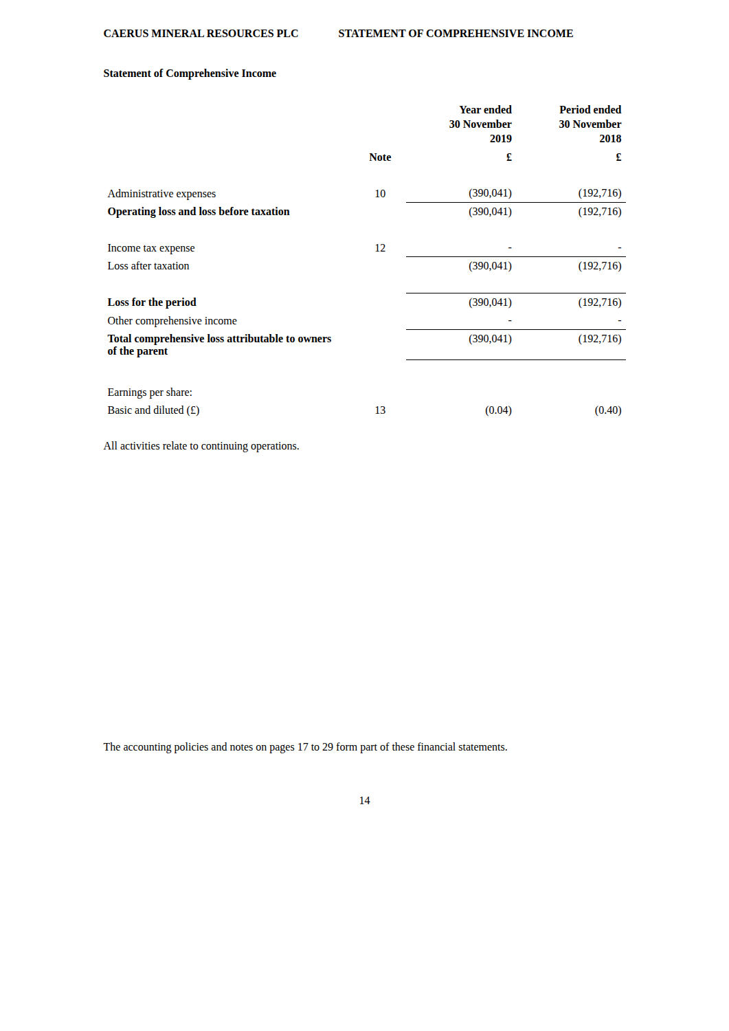CAERUS MINERAL RESOURCES PLC
STATEMENT OF COMPREHENSIVE INCOME
Statement of Comprehensive Income
| | | Year ended 30 November 2019 | Period ended 30 November 2018 |
| --- | --- | --- | --- |
| | Note | £ | £ |
| Administrative expenses | 10 | (390,041) | (192,716) |
| Operating loss and loss before taxation | | (390,041) | (192,716) |
| Income tax expense | 12 | - | - |
| Loss after taxation | | (390,041) | (192,716) |
| Loss for the period | | (390,041) | (192,716) |
| Other comprehensive income | | - | - |
| Total comprehensive loss attributable to owners of the parent | | (390,041) | (192,716) |
| Earnings per share: | | | |
| Basic and diluted (£) | 13 | (0.04) | (0.40) |
All activities relate to continuing operations.
The accounting policies and notes on pages 17 to 29 form part of these financial statements.
14